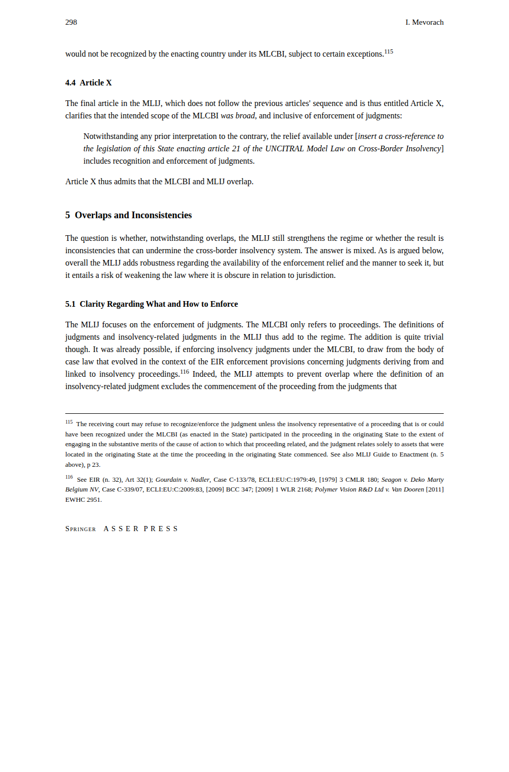298 I. Mevorach
would not be recognized by the enacting country under its MLCBI, subject to certain exceptions.115
4.4 Article X
The final article in the MLIJ, which does not follow the previous articles' sequence and is thus entitled Article X, clarifies that the intended scope of the MLCBI was broad, and inclusive of enforcement of judgments:
Notwithstanding any prior interpretation to the contrary, the relief available under [insert a cross-reference to the legislation of this State enacting article 21 of the UNCITRAL Model Law on Cross-Border Insolvency] includes recognition and enforcement of judgments.
Article X thus admits that the MLCBI and MLIJ overlap.
5 Overlaps and Inconsistencies
The question is whether, notwithstanding overlaps, the MLIJ still strengthens the regime or whether the result is inconsistencies that can undermine the cross-border insolvency system. The answer is mixed. As is argued below, overall the MLIJ adds robustness regarding the availability of the enforcement relief and the manner to seek it, but it entails a risk of weakening the law where it is obscure in relation to jurisdiction.
5.1 Clarity Regarding What and How to Enforce
The MLIJ focuses on the enforcement of judgments. The MLCBI only refers to proceedings. The definitions of judgments and insolvency-related judgments in the MLIJ thus add to the regime. The addition is quite trivial though. It was already possible, if enforcing insolvency judgments under the MLCBI, to draw from the body of case law that evolved in the context of the EIR enforcement provisions concerning judgments deriving from and linked to insolvency proceedings.116 Indeed, the MLIJ attempts to prevent overlap where the definition of an insolvency-related judgment excludes the commencement of the proceeding from the judgments that
115 The receiving court may refuse to recognize/enforce the judgment unless the insolvency representative of a proceeding that is or could have been recognized under the MLCBI (as enacted in the State) participated in the proceeding in the originating State to the extent of engaging in the substantive merits of the cause of action to which that proceeding related, and the judgment relates solely to assets that were located in the originating State at the time the proceeding in the originating State commenced. See also MLIJ Guide to Enactment (n. 5 above), p 23.
116 See EIR (n. 32), Art 32(1); Gourdain v. Nadler, Case C-133/78, ECLI:EU:C:1979:49, [1979] 3 CMLR 180; Seagon v. Deko Marty Belgium NV, Case C-339/07, ECLI:EU:C:2009:83, [2009] BCC 347; [2009] 1 WLR 2168; Polymer Vision R&D Ltd v. Van Dooren [2011] EWHC 2951.
Springer A S S E R P R E S S